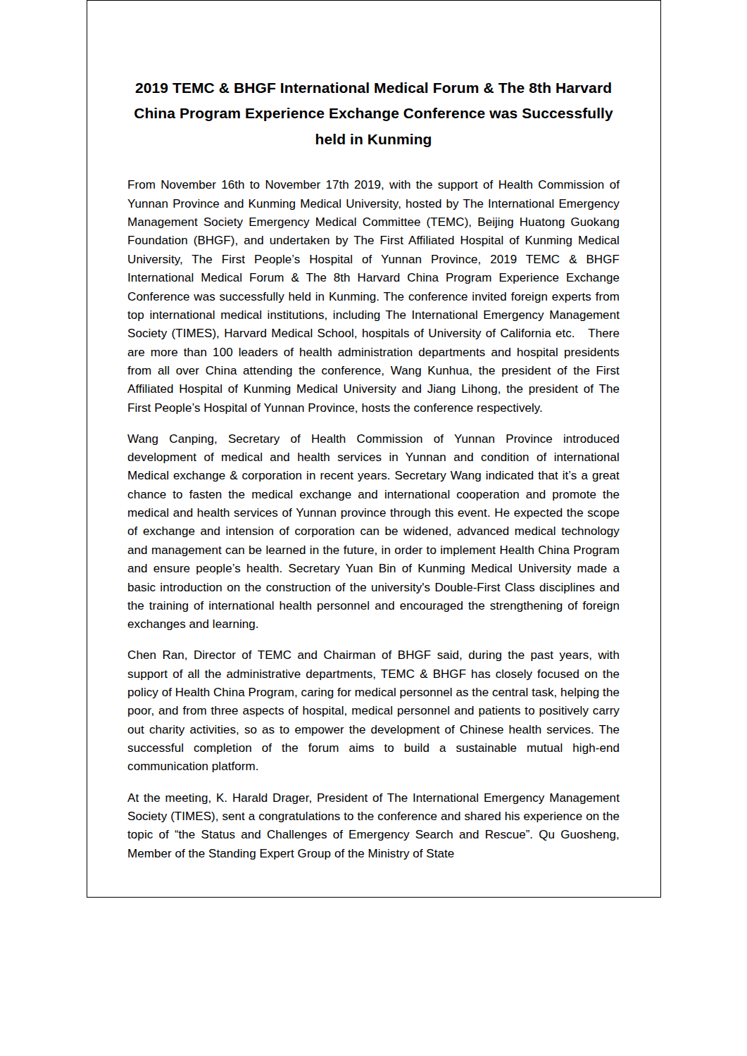2019 TEMC & BHGF International Medical Forum & The 8th Harvard China Program Experience Exchange Conference was Successfully held in Kunming
From November 16th to November 17th 2019, with the support of Health Commission of Yunnan Province and Kunming Medical University, hosted by The International Emergency Management Society Emergency Medical Committee (TEMC), Beijing Huatong Guokang Foundation (BHGF), and undertaken by The First Affiliated Hospital of Kunming Medical University, The First People’s Hospital of Yunnan Province, 2019 TEMC & BHGF International Medical Forum & The 8th Harvard China Program Experience Exchange Conference was successfully held in Kunming. The conference invited foreign experts from top international medical institutions, including The International Emergency Management Society (TIMES), Harvard Medical School, hospitals of University of California etc. There are more than 100 leaders of health administration departments and hospital presidents from all over China attending the conference, Wang Kunhua, the president of the First Affiliated Hospital of Kunming Medical University and Jiang Lihong, the president of The First People’s Hospital of Yunnan Province, hosts the conference respectively.
Wang Canping, Secretary of Health Commission of Yunnan Province introduced development of medical and health services in Yunnan and condition of international Medical exchange & corporation in recent years. Secretary Wang indicated that it’s a great chance to fasten the medical exchange and international cooperation and promote the medical and health services of Yunnan province through this event. He expected the scope of exchange and intension of corporation can be widened, advanced medical technology and management can be learned in the future, in order to implement Health China Program and ensure people’s health. Secretary Yuan Bin of Kunming Medical University made a basic introduction on the construction of the university's Double-First Class disciplines and the training of international health personnel and encouraged the strengthening of foreign exchanges and learning.
Chen Ran, Director of TEMC and Chairman of BHGF said, during the past years, with support of all the administrative departments, TEMC & BHGF has closely focused on the policy of Health China Program, caring for medical personnel as the central task, helping the poor, and from three aspects of hospital, medical personnel and patients to positively carry out charity activities, so as to empower the development of Chinese health services. The successful completion of the forum aims to build a sustainable mutual high-end communication platform.
At the meeting, K. Harald Drager, President of The International Emergency Management Society (TIMES), sent a congratulations to the conference and shared his experience on the topic of “the Status and Challenges of Emergency Search and Rescue”. Qu Guosheng, Member of the Standing Expert Group of the Ministry of State